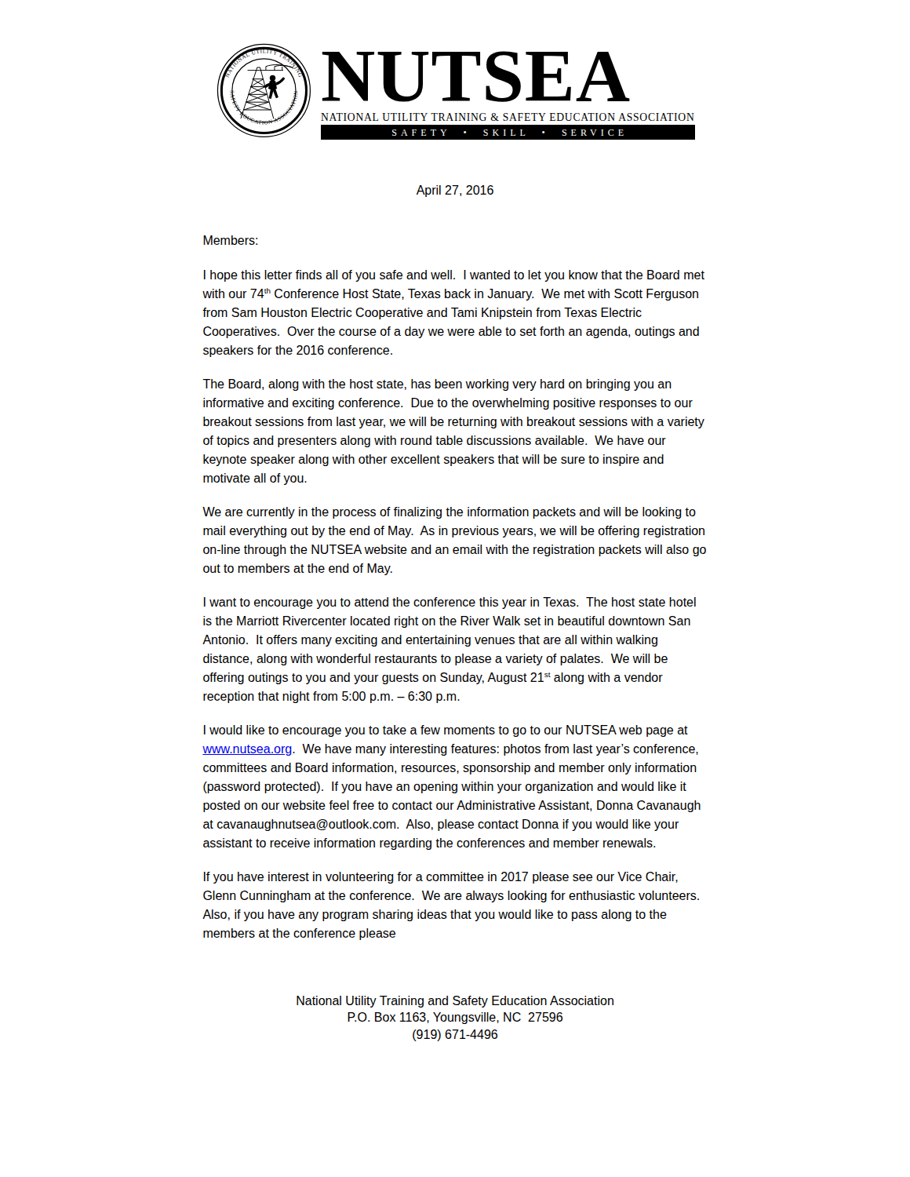NATIONAL UTILITY TRAINING SAFETY EDUCATION ASSOCIATION
NUTSEA
NATIONAL UTILITY TRAINING & SAFETY EDUCATION ASSOCIATION
SAFETY • SKILL • SERVICE
April 27, 2016
Members:
I hope this letter finds all of you safe and well. I wanted to let you know that the Board met with our 74th Conference Host State, Texas back in January. We met with Scott Ferguson from Sam Houston Electric Cooperative and Tami Knipstein from Texas Electric Cooperatives. Over the course of a day we were able to set forth an agenda, outings and speakers for the 2016 conference.
The Board, along with the host state, has been working very hard on bringing you an informative and exciting conference. Due to the overwhelming positive responses to our breakout sessions from last year, we will be returning with breakout sessions with a variety of topics and presenters along with round table discussions available. We have our keynote speaker along with other excellent speakers that will be sure to inspire and motivate all of you.
We are currently in the process of finalizing the information packets and will be looking to mail everything out by the end of May. As in previous years, we will be offering registration on-line through the NUTSEA website and an email with the registration packets will also go out to members at the end of May.
I want to encourage you to attend the conference this year in Texas. The host state hotel is the Marriott Rivercenter located right on the River Walk set in beautiful downtown San Antonio. It offers many exciting and entertaining venues that are all within walking distance, along with wonderful restaurants to please a variety of palates. We will be offering outings to you and your guests on Sunday, August 21st along with a vendor reception that night from 5:00 p.m. – 6:30 p.m.
I would like to encourage you to take a few moments to go to our NUTSEA web page at www.nutsea.org. We have many interesting features: photos from last year’s conference, committees and Board information, resources, sponsorship and member only information (password protected). If you have an opening within your organization and would like it posted on our website feel free to contact our Administrative Assistant, Donna Cavanaugh at cavanaughnutsea@outlook.com. Also, please contact Donna if you would like your assistant to receive information regarding the conferences and member renewals.
If you have interest in volunteering for a committee in 2017 please see our Vice Chair, Glenn Cunningham at the conference. We are always looking for enthusiastic volunteers. Also, if you have any program sharing ideas that you would like to pass along to the members at the conference please
National Utility Training and Safety Education Association
P.O. Box 1163, Youngsville, NC 27596
(919) 671-4496